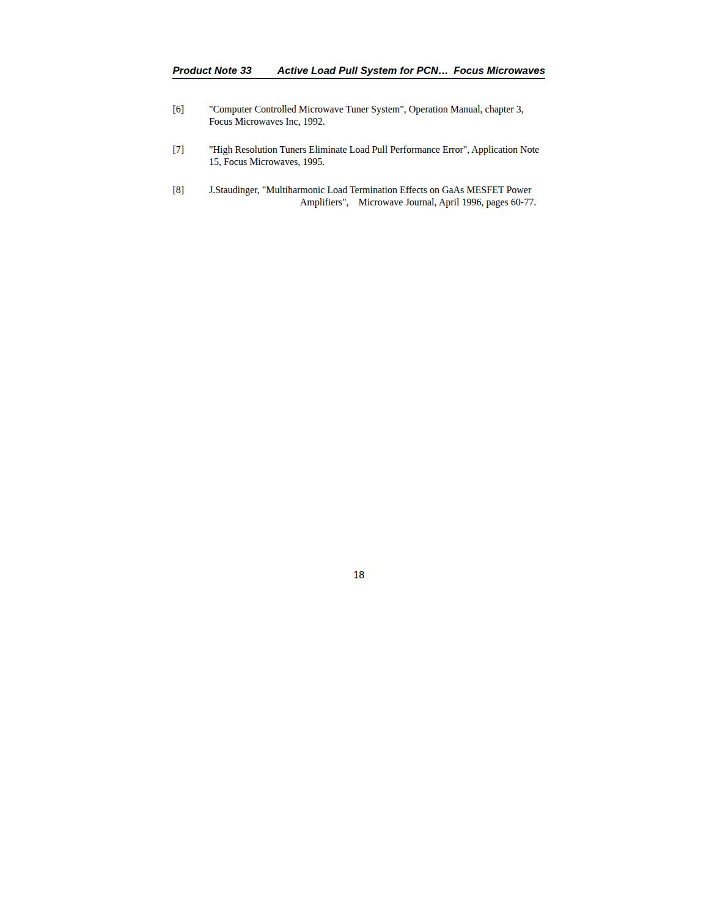Product Note 33 Active Load Pull System for PCN… Focus Microwaves
[6]
"Computer Controlled Microwave Tuner System", Operation Manual, chapter 3, Focus Microwaves Inc, 1992.
[7]
"High Resolution Tuners Eliminate Load Pull Performance Error", Application Note 15, Focus Microwaves, 1995.
[8]
J.Staudinger, "Multiharmonic Load Termination Effects on GaAs MESFET Power Amplifiers", Microwave Journal, April 1996, pages 60-77.
18